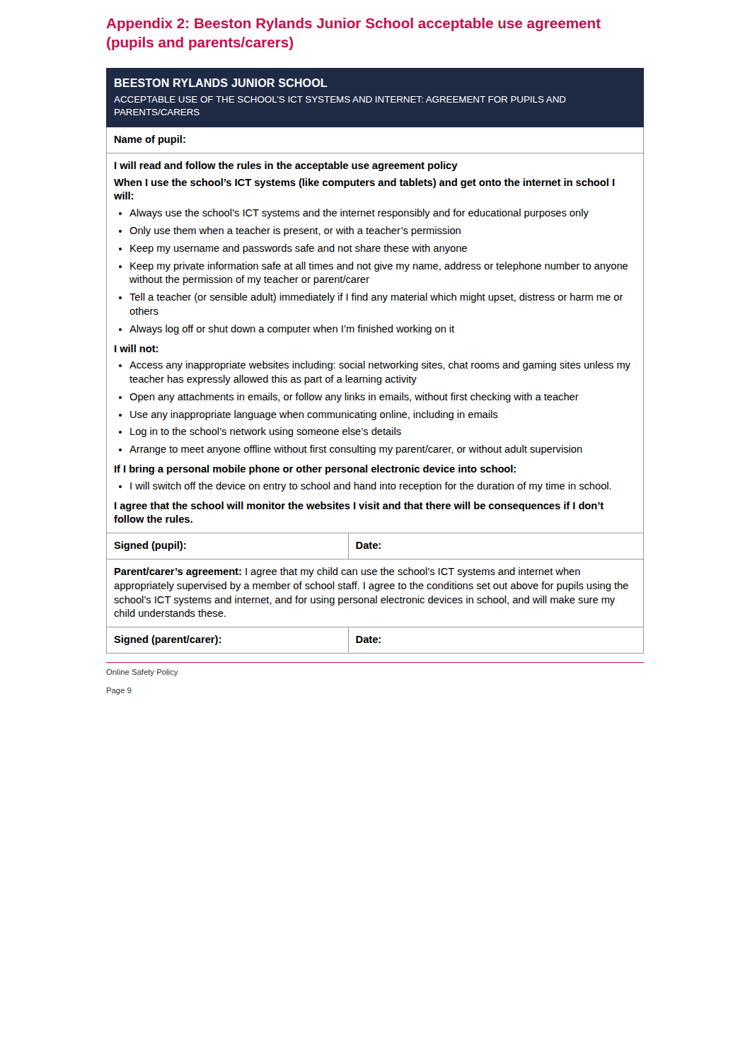Appendix 2: Beeston Rylands Junior School acceptable use agreement (pupils and parents/carers)
| BEESTON RYLANDS JUNIOR SCHOOL ACCEPTABLE USE OF THE SCHOOL’S ICT SYSTEMS AND INTERNET: AGREEMENT FOR PUPILS AND PARENTS/CARERS |
| Name of pupil: |
| I will read and follow the rules in the acceptable use agreement policy When I use the school’s ICT systems (like computers and tablets) and get onto the internet in school I will: Always use the school’s ICT systems and the internet responsibly and for educational purposes only Only use them when a teacher is present, or with a teacher’s permission Keep my username and passwords safe and not share these with anyone Keep my private information safe at all times and not give my name, address or telephone number to anyone without the permission of my teacher or parent/carer Tell a teacher (or sensible adult) immediately if I find any material which might upset, distress or harm me or others Always log off or shut down a computer when I’m finished working on it I will not: Access any inappropriate websites including: social networking sites, chat rooms and gaming sites unless my teacher has expressly allowed this as part of a learning activity Open any attachments in emails, or follow any links in emails, without first checking with a teacher Use any inappropriate language when communicating online, including in emails Log in to the school’s network using someone else’s details Arrange to meet anyone offline without first consulting my parent/carer, or without adult supervision If I bring a personal mobile phone or other personal electronic device into school: I will switch off the device on entry to school and hand into reception for the duration of my time in school. I agree that the school will monitor the websites I visit and that there will be consequences if I don’t follow the rules. |
| Signed (pupil): | Date: |
| Parent/carer’s agreement: I agree that my child can use the school’s ICT systems and internet when appropriately supervised by a member of school staff. I agree to the conditions set out above for pupils using the school’s ICT systems and internet, and for using personal electronic devices in school, and will make sure my child understands these. |
| Signed (parent/carer): | Date: |
Online Safety Policy
Page 9